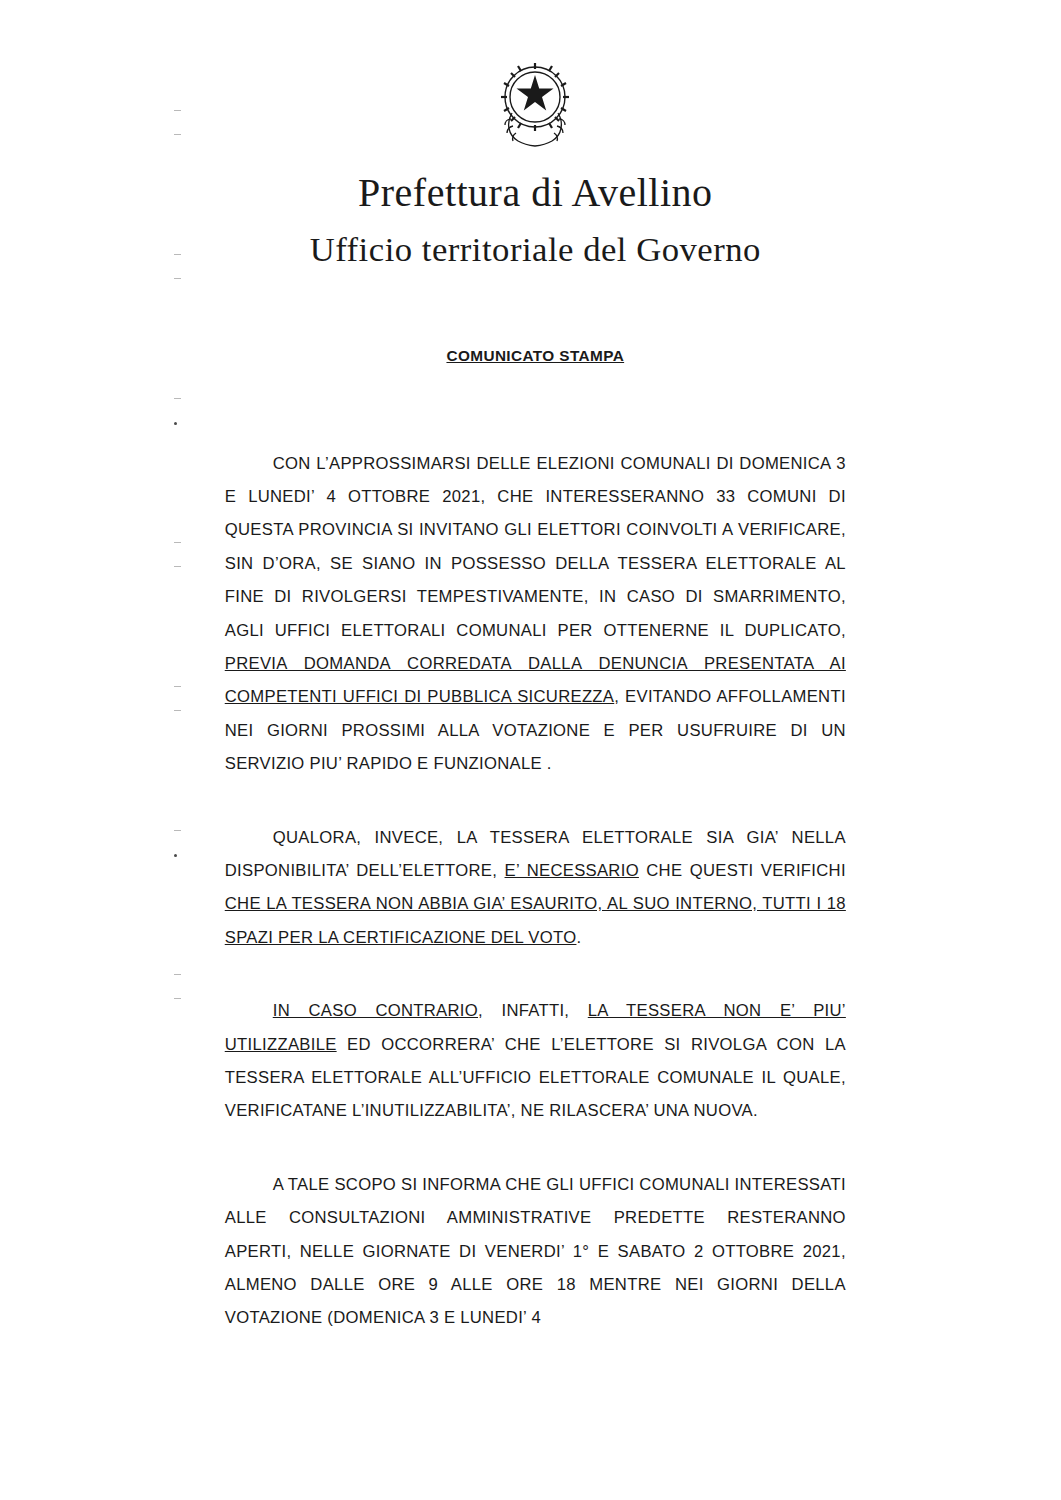Prefettura di Avellino
Ufficio territoriale del Governo
COMUNICATO STAMPA
CON L’APPROSSIMARSI DELLE ELEZIONI COMUNALI DI DOMENICA 3 E LUNEDI’ 4 OTTOBRE 2021, CHE INTERESSERANNO 33 COMUNI DI QUESTA PROVINCIA SI INVITANO GLI ELETTORI COINVOLTI A VERIFICARE, SIN D’ORA, SE SIANO IN POSSESSO DELLA TESSERA ELETTORALE AL FINE DI RIVOLGERSI TEMPESTIVAMENTE, IN CASO DI SMARRIMENTO, AGLI UFFICI ELETTORALI COMUNALI PER OTTENERNE IL DUPLICATO, PREVIA DOMANDA CORREDATA DALLA DENUNCIA PRESENTATA AI COMPETENTI UFFICI DI PUBBLICA SICUREZZA, EVITANDO AFFOLLAMENTI NEI GIORNI PROSSIMI ALLA VOTAZIONE E PER USUFRUIRE DI UN SERVIZIO PIU’ RAPIDO E FUNZIONALE .
QUALORA, INVECE, LA TESSERA ELETTORALE SIA GIA’ NELLA DISPONIBILITA’ DELL’ELETTORE, E’ NECESSARIO CHE QUESTI VERIFICHI CHE LA TESSERA NON ABBIA GIA’ ESAURITO, AL SUO INTERNO, TUTTI I 18 SPAZI PER LA CERTIFICAZIONE DEL VOTO.
IN CASO CONTRARIO, INFATTI, LA TESSERA NON E’ PIU’ UTILIZZABILE ED OCCORRERA’ CHE L’ELETTORE SI RIVOLGA CON LA TESSERA ELETTORALE ALL’UFFICIO ELETTORALE COMUNALE IL QUALE, VERIFICATANE L’INUTILIZZABILITA’, NE RILASCERA’ UNA NUOVA.
A TALE SCOPO SI INFORMA CHE GLI UFFICI COMUNALI INTERESSATI ALLE CONSULTAZIONI AMMINISTRATIVE PREDETTE RESTERANNO APERTI, NELLE GIORNATE DI VENERDI’ 1° E SABATO 2 OTTOBRE 2021, ALMENO DALLE ORE 9 ALLE ORE 18 MENTRE NEI GIORNI DELLA VOTAZIONE (DOMENICA 3 E LUNEDI’ 4